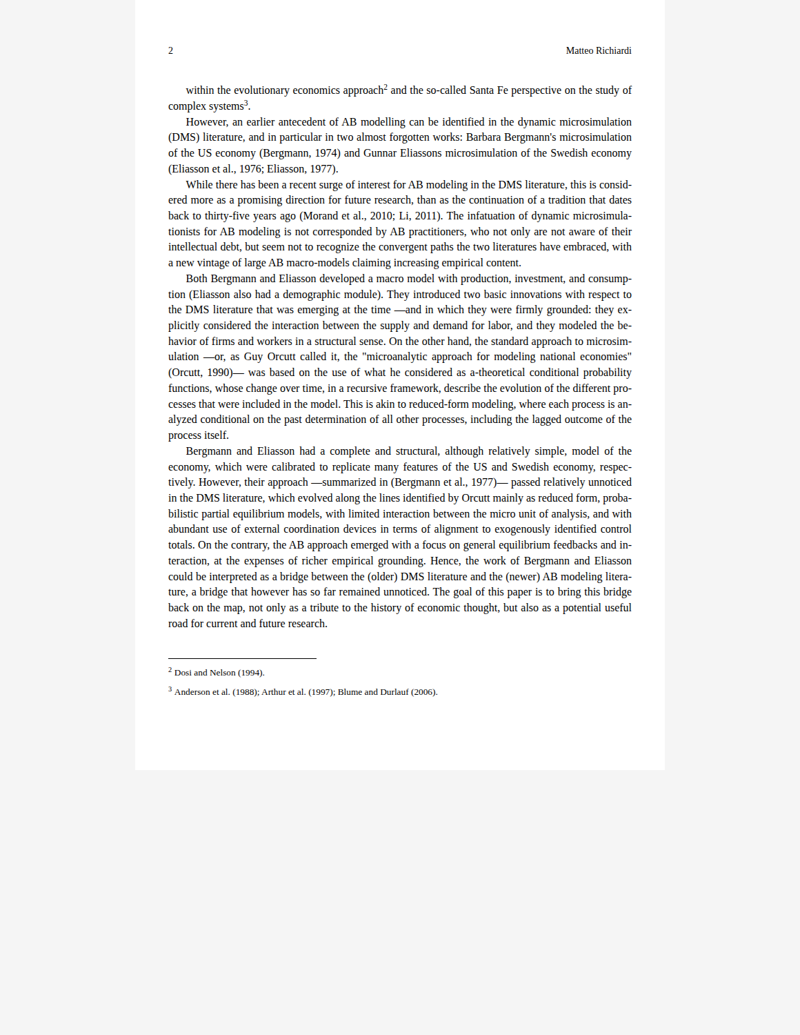2 Matteo Richiardi
within the evolutionary economics approach2 and the so-called Santa Fe perspective on the study of complex systems3.
However, an earlier antecedent of AB modelling can be identified in the dynamic microsimulation (DMS) literature, and in particular in two almost forgotten works: Barbara Bergmann's microsimulation of the US economy (Bergmann, 1974) and Gunnar Eliassons microsimulation of the Swedish economy (Eliasson et al., 1976; Eliasson, 1977).
While there has been a recent surge of interest for AB modeling in the DMS literature, this is considered more as a promising direction for future research, than as the continuation of a tradition that dates back to thirty-five years ago (Morand et al., 2010; Li, 2011). The infatuation of dynamic microsimulationists for AB modeling is not corresponded by AB practitioners, who not only are not aware of their intellectual debt, but seem not to recognize the convergent paths the two literatures have embraced, with a new vintage of large AB macro-models claiming increasing empirical content.
Both Bergmann and Eliasson developed a macro model with production, investment, and consumption (Eliasson also had a demographic module). They introduced two basic innovations with respect to the DMS literature that was emerging at the time —and in which they were firmly grounded: they explicitly considered the interaction between the supply and demand for labor, and they modeled the behavior of firms and workers in a structural sense. On the other hand, the standard approach to microsimulation —or, as Guy Orcutt called it, the "microanalytic approach for modeling national economies" (Orcutt, 1990)— was based on the use of what he considered as a-theoretical conditional probability functions, whose change over time, in a recursive framework, describe the evolution of the different processes that were included in the model. This is akin to reduced-form modeling, where each process is analyzed conditional on the past determination of all other processes, including the lagged outcome of the process itself.
Bergmann and Eliasson had a complete and structural, although relatively simple, model of the economy, which were calibrated to replicate many features of the US and Swedish economy, respectively. However, their approach —summarized in (Bergmann et al., 1977)— passed relatively unnoticed in the DMS literature, which evolved along the lines identified by Orcutt mainly as reduced form, probabilistic partial equilibrium models, with limited interaction between the micro unit of analysis, and with abundant use of external coordination devices in terms of alignment to exogenously identified control totals. On the contrary, the AB approach emerged with a focus on general equilibrium feedbacks and interaction, at the expenses of richer empirical grounding. Hence, the work of Bergmann and Eliasson could be interpreted as a bridge between the (older) DMS literature and the (newer) AB modeling literature, a bridge that however has so far remained unnoticed. The goal of this paper is to bring this bridge back on the map, not only as a tribute to the history of economic thought, but also as a potential useful road for current and future research.
2 Dosi and Nelson (1994).
3 Anderson et al. (1988); Arthur et al. (1997); Blume and Durlauf (2006).